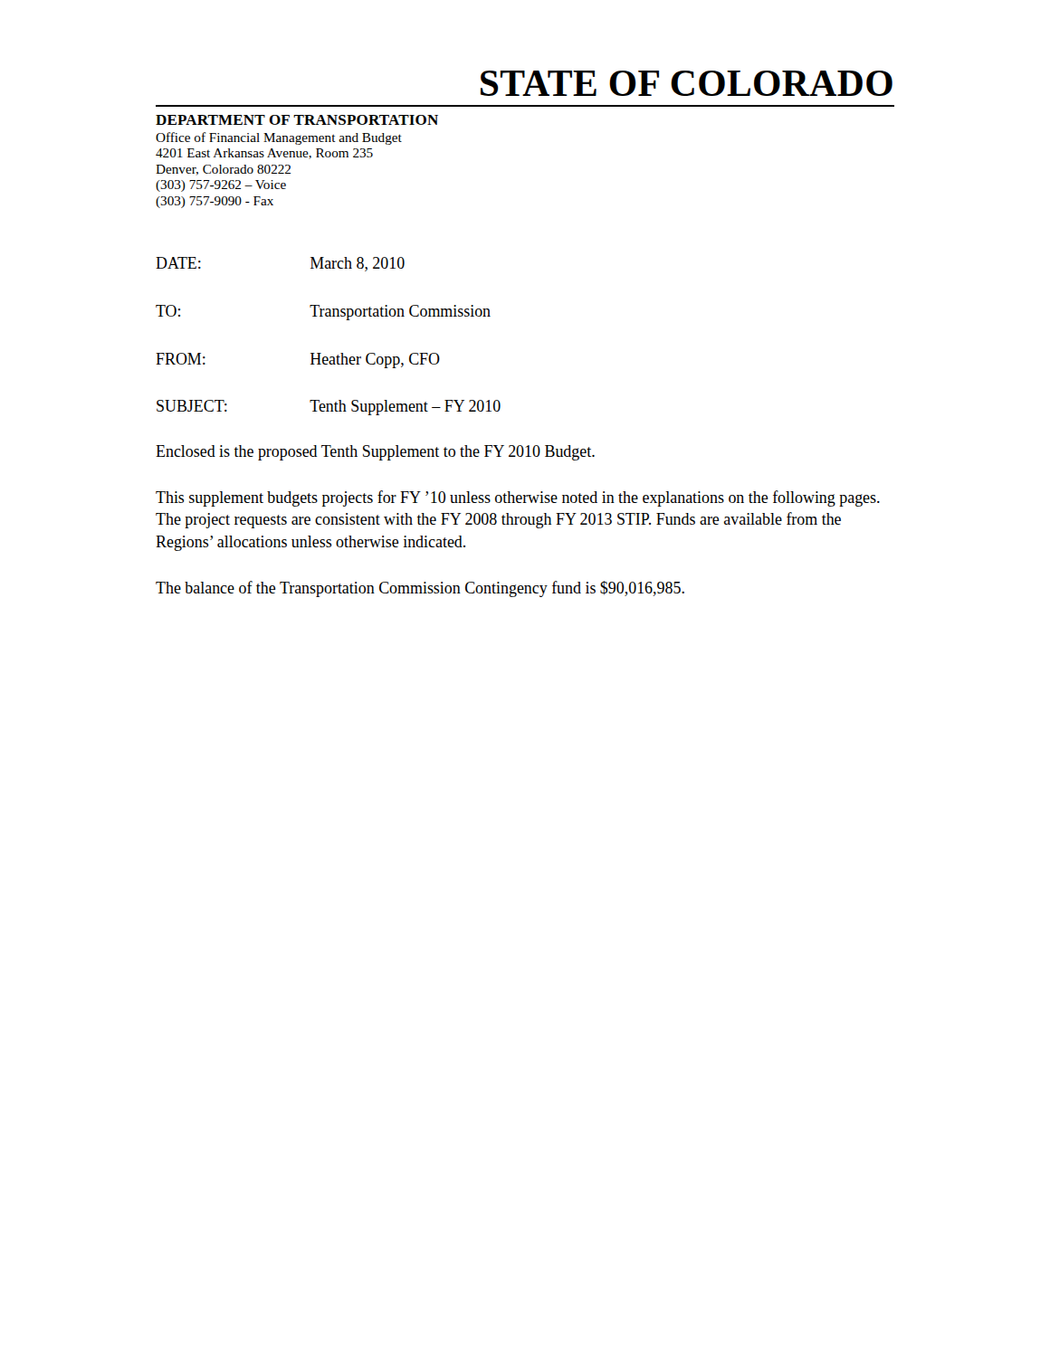STATE OF COLORADO
DEPARTMENT OF TRANSPORTATION
Office of Financial Management and Budget
4201 East Arkansas Avenue, Room 235
Denver, Colorado 80222
(303) 757-9262 – Voice
(303) 757-9090 - Fax
DATE: March 8, 2010
TO: Transportation Commission
FROM: Heather Copp, CFO
SUBJECT: Tenth Supplement – FY 2010
Enclosed is the proposed Tenth Supplement to the FY 2010 Budget.
This supplement budgets projects for FY ’10 unless otherwise noted in the explanations on the following pages. The project requests are consistent with the FY 2008 through FY 2013 STIP. Funds are available from the Regions’ allocations unless otherwise indicated.
The balance of the Transportation Commission Contingency fund is $90,016,985.